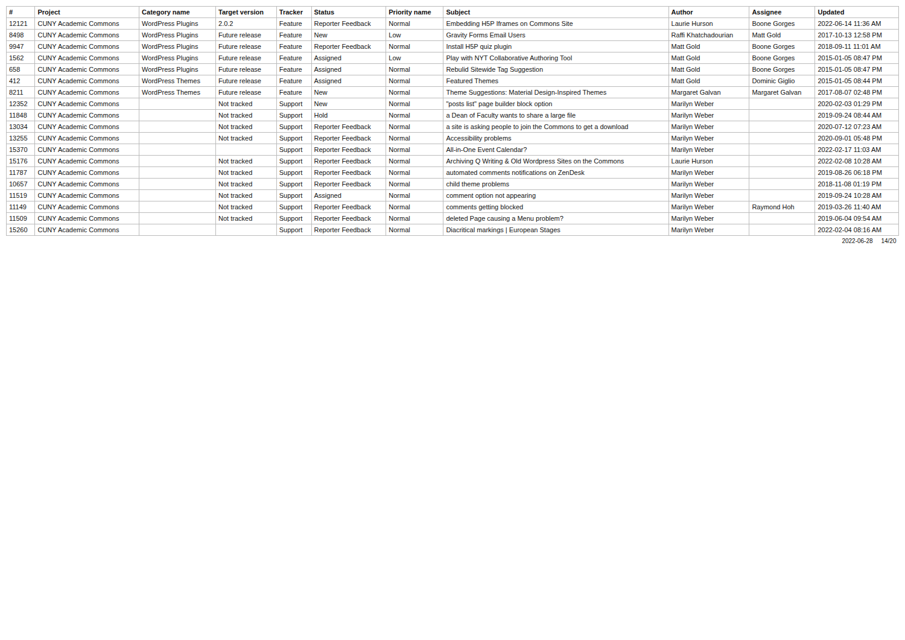| # | Project | Category name | Target version | Tracker | Status | Priority name | Subject | Author | Assignee | Updated |
| --- | --- | --- | --- | --- | --- | --- | --- | --- | --- | --- |
| 12121 | CUNY Academic Commons | WordPress Plugins | 2.0.2 | Feature | Reporter Feedback | Normal | Embedding H5P Iframes on Commons Site | Laurie Hurson | Boone Gorges | 2022-06-14 11:36 AM |
| 8498 | CUNY Academic Commons | WordPress Plugins | Future release | Feature | New | Low | Gravity Forms Email Users | Raffi Khatchadourian | Matt Gold | 2017-10-13 12:58 PM |
| 9947 | CUNY Academic Commons | WordPress Plugins | Future release | Feature | Reporter Feedback | Normal | Install H5P quiz plugin | Matt Gold | Boone Gorges | 2018-09-11 11:01 AM |
| 1562 | CUNY Academic Commons | WordPress Plugins | Future release | Feature | Assigned | Low | Play with NYT Collaborative Authoring Tool | Matt Gold | Boone Gorges | 2015-01-05 08:47 PM |
| 658 | CUNY Academic Commons | WordPress Plugins | Future release | Feature | Assigned | Normal | Rebulid Sitewide Tag Suggestion | Matt Gold | Boone Gorges | 2015-01-05 08:47 PM |
| 412 | CUNY Academic Commons | WordPress Themes | Future release | Feature | Assigned | Normal | Featured Themes | Matt Gold | Dominic Giglio | 2015-01-05 08:44 PM |
| 8211 | CUNY Academic Commons | WordPress Themes | Future release | Feature | New | Normal | Theme Suggestions: Material Design-Inspired Themes | Margaret Galvan | Margaret Galvan | 2017-08-07 02:48 PM |
| 12352 | CUNY Academic Commons | | Not tracked | Support | New | Normal | "posts list" page builder block option | Marilyn Weber | | 2020-02-03 01:29 PM |
| 11848 | CUNY Academic Commons | | Not tracked | Support | Hold | Normal | a Dean of Faculty wants to share a large file | Marilyn Weber | | 2019-09-24 08:44 AM |
| 13034 | CUNY Academic Commons | | Not tracked | Support | Reporter Feedback | Normal | a site is asking people to join the Commons to get a download | Marilyn Weber | | 2020-07-12 07:23 AM |
| 13255 | CUNY Academic Commons | | Not tracked | Support | Reporter Feedback | Normal | Accessibility problems | Marilyn Weber | | 2020-09-01 05:48 PM |
| 15370 | CUNY Academic Commons | | | Support | Reporter Feedback | Normal | All-in-One Event Calendar? | Marilyn Weber | | 2022-02-17 11:03 AM |
| 15176 | CUNY Academic Commons | | Not tracked | Support | Reporter Feedback | Normal | Archiving Q Writing & Old Wordpress Sites on the Commons | Laurie Hurson | | 2022-02-08 10:28 AM |
| 11787 | CUNY Academic Commons | | Not tracked | Support | Reporter Feedback | Normal | automated comments notifications on ZenDesk | Marilyn Weber | | 2019-08-26 06:18 PM |
| 10657 | CUNY Academic Commons | | Not tracked | Support | Reporter Feedback | Normal | child theme problems | Marilyn Weber | | 2018-11-08 01:19 PM |
| 11519 | CUNY Academic Commons | | Not tracked | Support | Assigned | Normal | comment option not appearing | Marilyn Weber | | 2019-09-24 10:28 AM |
| 11149 | CUNY Academic Commons | | Not tracked | Support | Reporter Feedback | Normal | comments getting blocked | Marilyn Weber | Raymond Hoh | 2019-03-26 11:40 AM |
| 11509 | CUNY Academic Commons | | Not tracked | Support | Reporter Feedback | Normal | deleted Page causing a Menu problem? | Marilyn Weber | | 2019-06-04 09:54 AM |
| 15260 | CUNY Academic Commons | | | Support | Reporter Feedback | Normal | Diacritical markings / European Stages | Marilyn Weber | | 2022-02-04 08:16 AM |
| 2022-06-28 14/20 |